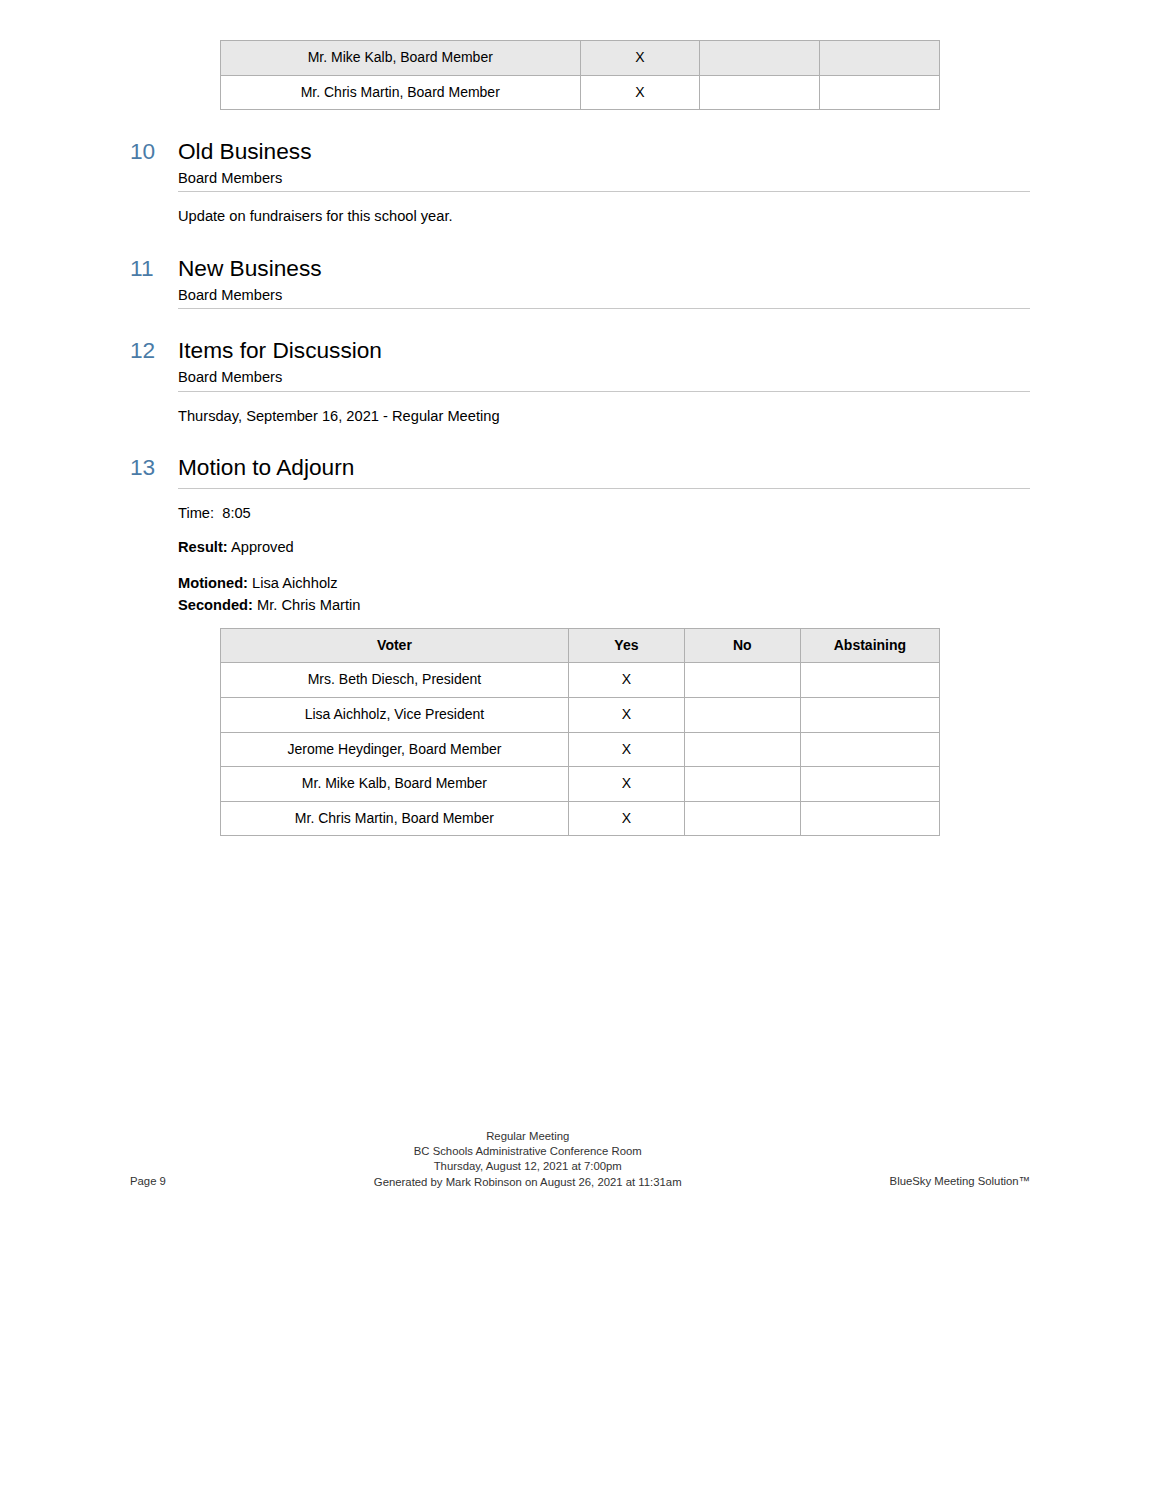| Mr. Mike Kalb, Board Member | X | | |
| Mr. Chris Martin, Board Member | X | | |
10 Old Business
Board Members
Update on fundraisers for this school year.
11 New Business
Board Members
12 Items for Discussion
Board Members
Thursday, September 16, 2021 - Regular Meeting
13 Motion to Adjourn
Time: 8:05
Result: Approved
Motioned: Lisa Aichholz
Seconded: Mr. Chris Martin
| Voter | Yes | No | Abstaining |
| --- | --- | --- | --- |
| Mrs. Beth Diesch, President | X | | |
| Lisa Aichholz, Vice President | X | | |
| Jerome Heydinger, Board Member | X | | |
| Mr. Mike Kalb, Board Member | X | | |
| Mr. Chris Martin, Board Member | X | | |
Page 9
Regular Meeting
BC Schools Administrative Conference Room
Thursday, August 12, 2021 at 7:00pm
Generated by Mark Robinson on August 26, 2021 at 11:31am
BlueSky Meeting Solution™